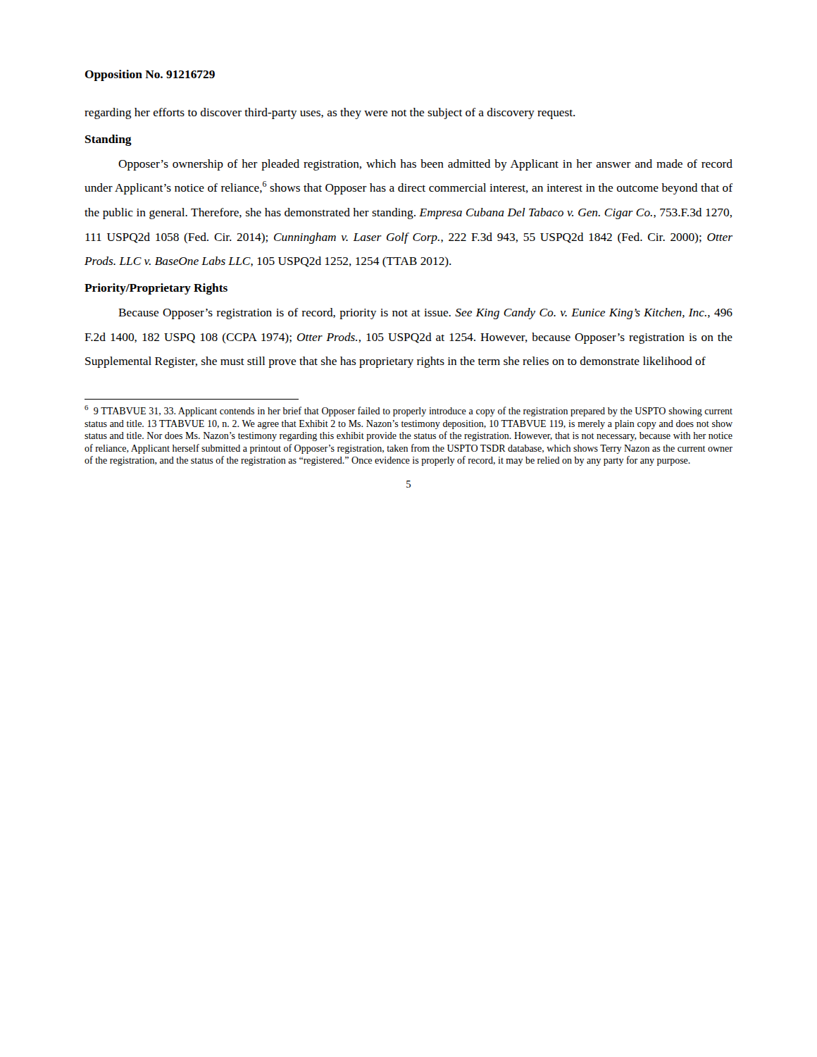Opposition No. 91216729
regarding her efforts to discover third-party uses, as they were not the subject of a discovery request.
Standing
Opposer’s ownership of her pleaded registration, which has been admitted by Applicant in her answer and made of record under Applicant’s notice of reliance,6 shows that Opposer has a direct commercial interest, an interest in the outcome beyond that of the public in general. Therefore, she has demonstrated her standing. Empresa Cubana Del Tabaco v. Gen. Cigar Co., 753.F.3d 1270, 111 USPQ2d 1058 (Fed. Cir. 2014); Cunningham v. Laser Golf Corp., 222 F.3d 943, 55 USPQ2d 1842 (Fed. Cir. 2000); Otter Prods. LLC v. BaseOne Labs LLC, 105 USPQ2d 1252, 1254 (TTAB 2012).
Priority/Proprietary Rights
Because Opposer’s registration is of record, priority is not at issue. See King Candy Co. v. Eunice King’s Kitchen, Inc., 496 F.2d 1400, 182 USPQ 108 (CCPA 1974); Otter Prods., 105 USPQ2d at 1254. However, because Opposer’s registration is on the Supplemental Register, she must still prove that she has proprietary rights in the term she relies on to demonstrate likelihood of
6 9 TTABVUE 31, 33. Applicant contends in her brief that Opposer failed to properly introduce a copy of the registration prepared by the USPTO showing current status and title. 13 TTABVUE 10, n. 2. We agree that Exhibit 2 to Ms. Nazon’s testimony deposition, 10 TTABVUE 119, is merely a plain copy and does not show status and title. Nor does Ms. Nazon’s testimony regarding this exhibit provide the status of the registration. However, that is not necessary, because with her notice of reliance, Applicant herself submitted a printout of Opposer’s registration, taken from the USPTO TSDR database, which shows Terry Nazon as the current owner of the registration, and the status of the registration as “registered.” Once evidence is properly of record, it may be relied on by any party for any purpose.
5